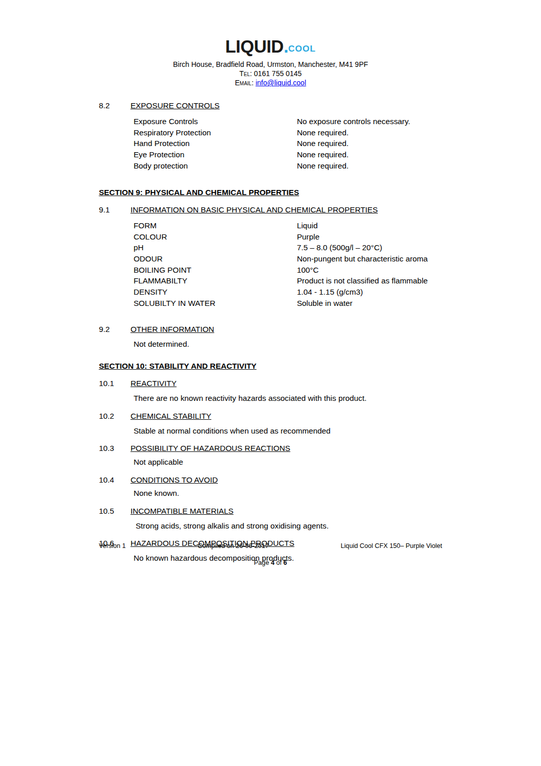LIQUID. COOL
Birch House, Bradfield Road, Urmston, Manchester, M41 9PF
Tel: 0161 755 0145
Email: info@liquid.cool
8.2
EXPOSURE CONTROLS
| Exposure Controls | No exposure controls necessary. |
| Respiratory Protection | None required. |
| Hand Protection | None required. |
| Eye Protection | None required. |
| Body protection | None required. |
SECTION 9: PHYSICAL AND CHEMICAL PROPERTIES
9.1
INFORMATION ON BASIC PHYSICAL AND CHEMICAL PROPERTIES
| FORM | Liquid |
| COLOUR | Purple |
| pH | 7.5 – 8.0 (500g/l – 20°C) |
| ODOUR | Non-pungent but characteristic aroma |
| BOILING POINT | 100°C |
| FLAMMABILTY | Product is not classified as flammable |
| DENSITY | 1.04 - 1.15 (g/cm3) |
| SOLUBILTY IN WATER | Soluble in water |
9.2
OTHER INFORMATION
Not determined.
SECTION 10: STABILITY AND REACTIVITY
10.1
REACTIVITY
There are no known reactivity hazards associated with this product.
10.2
CHEMICAL STABILITY
Stable at normal conditions when used as recommended
10.3
POSSIBILITY OF HAZARDOUS REACTIONS
Not applicable
10.4
CONDITIONS TO AVOID
None known.
10.5
INCOMPATIBLE MATERIALS
Strong acids, strong alkalis and strong oxidising agents.
10.6
HAZARDOUS DECOMPOSITION PRODUCTS
No known hazardous decomposition products.
Version 1 Compiled on 26-06-2017 Liquid Cool CFX 150– Purple Violet
Page 4 of 6